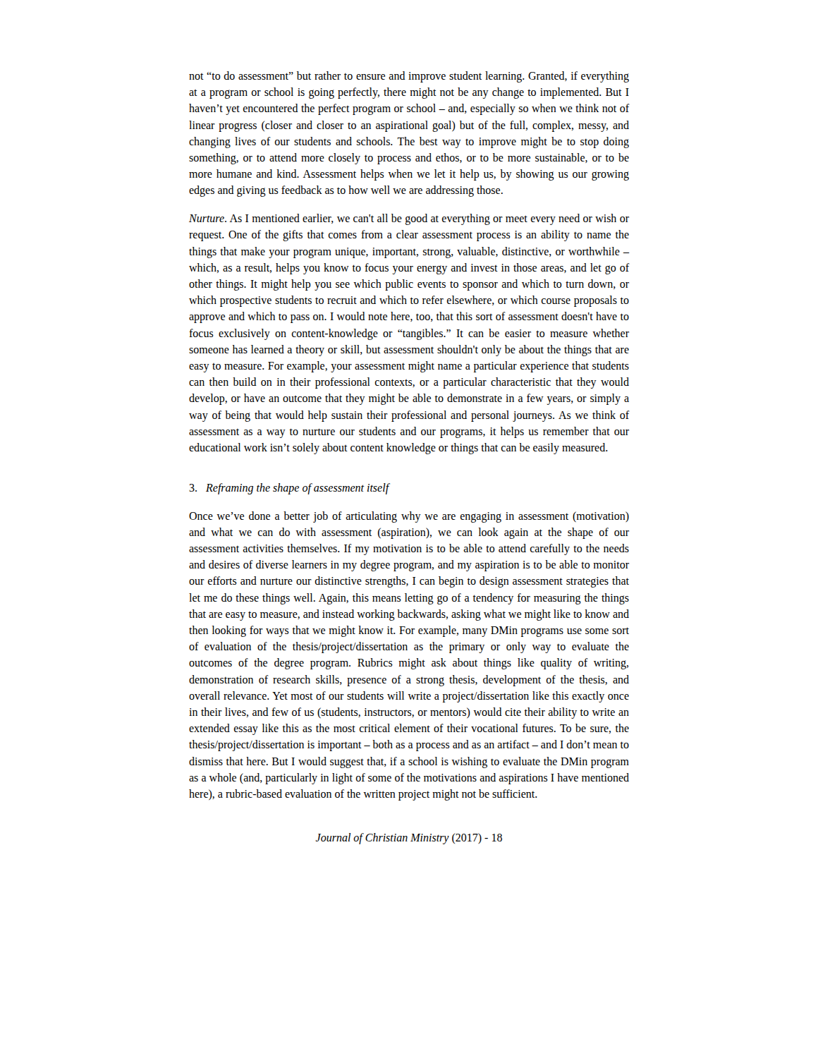not “to do assessment” but rather to ensure and improve student learning. Granted, if everything at a program or school is going perfectly, there might not be any change to implemented. But I haven’t yet encountered the perfect program or school – and, especially so when we think not of linear progress (closer and closer to an aspirational goal) but of the full, complex, messy, and changing lives of our students and schools. The best way to improve might be to stop doing something, or to attend more closely to process and ethos, or to be more sustainable, or to be more humane and kind. Assessment helps when we let it help us, by showing us our growing edges and giving us feedback as to how well we are addressing those.
Nurture. As I mentioned earlier, we can't all be good at everything or meet every need or wish or request. One of the gifts that comes from a clear assessment process is an ability to name the things that make your program unique, important, strong, valuable, distinctive, or worthwhile – which, as a result, helps you know to focus your energy and invest in those areas, and let go of other things. It might help you see which public events to sponsor and which to turn down, or which prospective students to recruit and which to refer elsewhere, or which course proposals to approve and which to pass on. I would note here, too, that this sort of assessment doesn't have to focus exclusively on content-knowledge or “tangibles.” It can be easier to measure whether someone has learned a theory or skill, but assessment shouldn't only be about the things that are easy to measure. For example, your assessment might name a particular experience that students can then build on in their professional contexts, or a particular characteristic that they would develop, or have an outcome that they might be able to demonstrate in a few years, or simply a way of being that would help sustain their professional and personal journeys. As we think of assessment as a way to nurture our students and our programs, it helps us remember that our educational work isn’t solely about content knowledge or things that can be easily measured.
3. Reframing the shape of assessment itself
Once we’ve done a better job of articulating why we are engaging in assessment (motivation) and what we can do with assessment (aspiration), we can look again at the shape of our assessment activities themselves. If my motivation is to be able to attend carefully to the needs and desires of diverse learners in my degree program, and my aspiration is to be able to monitor our efforts and nurture our distinctive strengths, I can begin to design assessment strategies that let me do these things well. Again, this means letting go of a tendency for measuring the things that are easy to measure, and instead working backwards, asking what we might like to know and then looking for ways that we might know it. For example, many DMin programs use some sort of evaluation of the thesis/project/dissertation as the primary or only way to evaluate the outcomes of the degree program. Rubrics might ask about things like quality of writing, demonstration of research skills, presence of a strong thesis, development of the thesis, and overall relevance. Yet most of our students will write a project/dissertation like this exactly once in their lives, and few of us (students, instructors, or mentors) would cite their ability to write an extended essay like this as the most critical element of their vocational futures. To be sure, the thesis/project/dissertation is important – both as a process and as an artifact – and I don’t mean to dismiss that here. But I would suggest that, if a school is wishing to evaluate the DMin program as a whole (and, particularly in light of some of the motivations and aspirations I have mentioned here), a rubric-based evaluation of the written project might not be sufficient.
Journal of Christian Ministry (2017) - 18